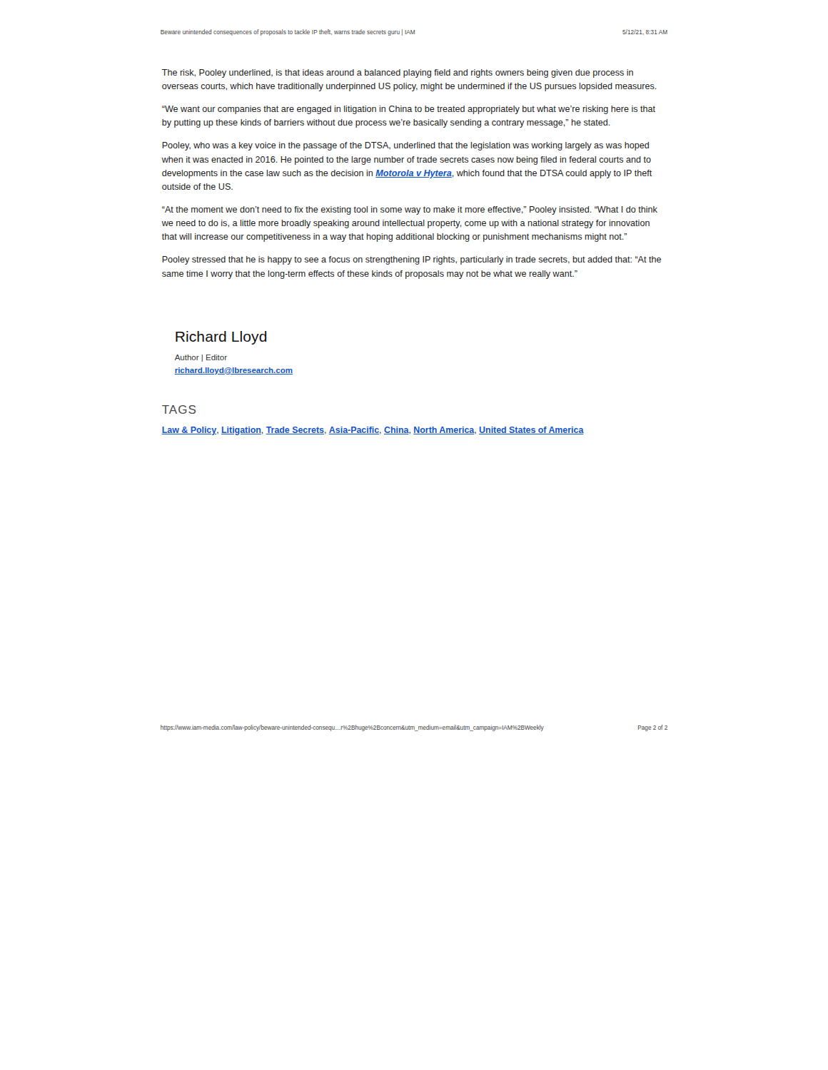Beware unintended consequences of proposals to tackle IP theft, warns trade secrets guru | IAM
5/12/21, 8:31 AM
The risk, Pooley underlined, is that ideas around a balanced playing field and rights owners being given due process in overseas courts, which have traditionally underpinned US policy, might be undermined if the US pursues lopsided measures.
“We want our companies that are engaged in litigation in China to be treated appropriately but what we’re risking here is that by putting up these kinds of barriers without due process we’re basically sending a contrary message,” he stated.
Pooley, who was a key voice in the passage of the DTSA, underlined that the legislation was working largely as was hoped when it was enacted in 2016. He pointed to the large number of trade secrets cases now being filed in federal courts and to developments in the case law such as the decision in Motorola v Hytera, which found that the DTSA could apply to IP theft outside of the US.
“At the moment we don’t need to fix the existing tool in some way to make it more effective,” Pooley insisted. “What I do think we need to do is, a little more broadly speaking around intellectual property, come up with a national strategy for innovation that will increase our competitiveness in a way that hoping additional blocking or punishment mechanisms might not.”
Pooley stressed that he is happy to see a focus on strengthening IP rights, particularly in trade secrets, but added that: “At the same time I worry that the long-term effects of these kinds of proposals may not be what we really want.”
Richard Lloyd
Author | Editor
richard.lloyd@lbresearch.com
TAGS
Law & Policy, Litigation, Trade Secrets, Asia-Pacific, China, North America, United States of America
https://www.iam-media.com/law-policy/beware-unintended-consequ…r%2Bhuge%2Bconcern&utm_medium=email&utm_campaign=IAM%2BWeekly
Page 2 of 2